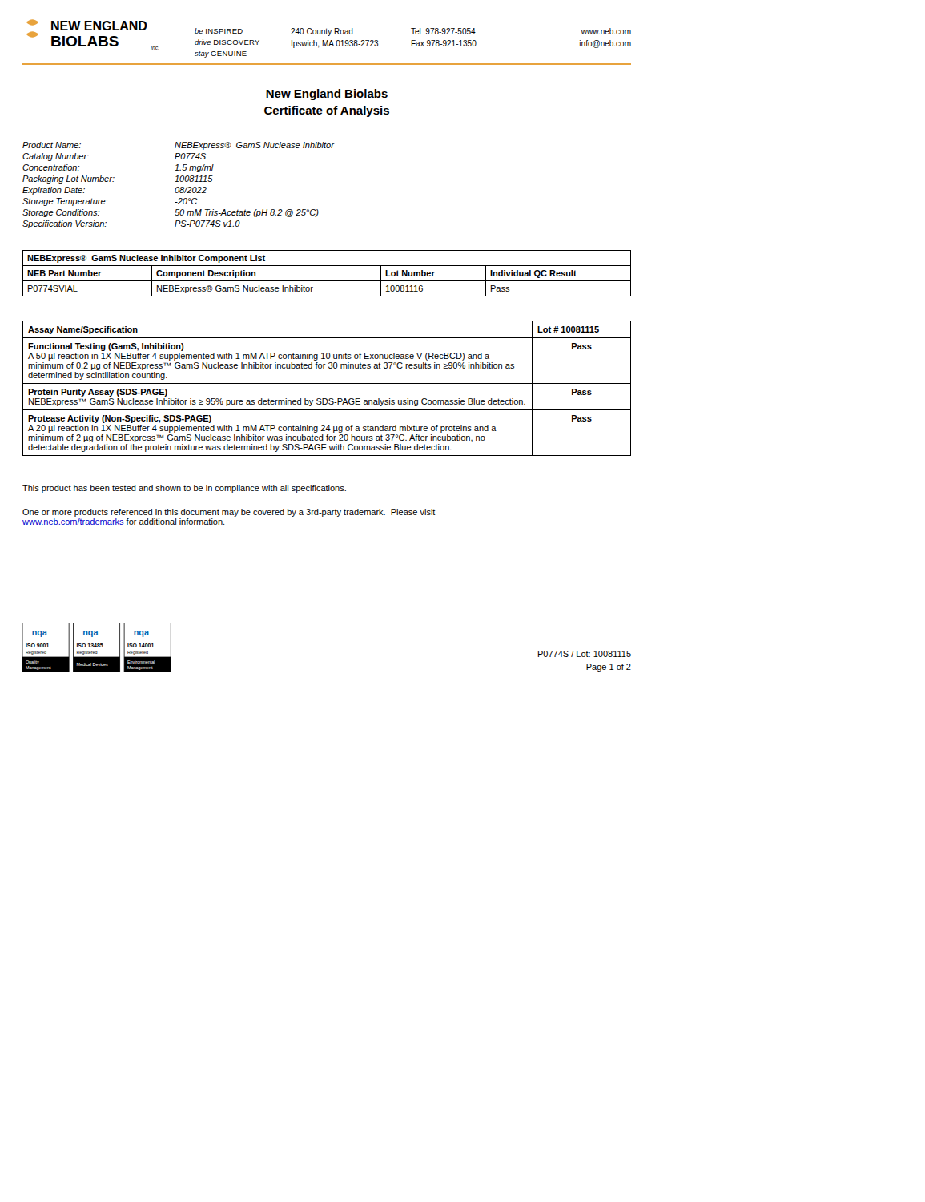be INSPIRED
drive DISCOVERY
stay GENUINE
240 County Road
Ipswich, MA 01938-2723
Tel 978-927-5054
Fax 978-921-1350
www.neb.com
info@neb.com
New England Biolabs
Certificate of Analysis
| Product Name: | NEBExpress® GamS Nuclease Inhibitor |
| Catalog Number: | P0774S |
| Concentration: | 1.5 mg/ml |
| Packaging Lot Number: | 10081115 |
| Expiration Date: | 08/2022 |
| Storage Temperature: | -20°C |
| Storage Conditions: | 50 mM Tris-Acetate (pH 8.2 @ 25°C) |
| Specification Version: | PS-P0774S v1.0 |
| NEBExpress® GamS Nuclease Inhibitor Component List |
| --- |
| NEB Part Number | Component Description | Lot Number | Individual QC Result |
| P0774SVIAL | NEBExpress® GamS Nuclease Inhibitor | 10081116 | Pass |
| Assay Name/Specification | Lot # 10081115 |
| --- | --- |
| Functional Testing (GamS, Inhibition) A 50 µl reaction in 1X NEBuffer 4 supplemented with 1 mM ATP containing 10 units of Exonuclease V (RecBCD) and a minimum of 0.2 µg of NEBExpress™ GamS Nuclease Inhibitor incubated for 30 minutes at 37°C results in ≥90% inhibition as determined by scintillation counting. | Pass |
| Protein Purity Assay (SDS-PAGE) NEBExpress™ GamS Nuclease Inhibitor is ≥ 95% pure as determined by SDS-PAGE analysis using Coomassie Blue detection. | Pass |
| Protease Activity (Non-Specific, SDS-PAGE) A 20 µl reaction in 1X NEBuffer 4 supplemented with 1 mM ATP containing 24 µg of a standard mixture of proteins and a minimum of 2 µg of NEBExpress™ GamS Nuclease Inhibitor was incubated for 20 hours at 37°C. After incubation, no detectable degradation of the protein mixture was determined by SDS-PAGE with Coomassie Blue detection. | Pass |
This product has been tested and shown to be in compliance with all specifications.
One or more products referenced in this document may be covered by a 3rd-party trademark. Please visit
www.neb.com/trademarks for additional information.
P0774S / Lot: 10081115
Page 1 of 2